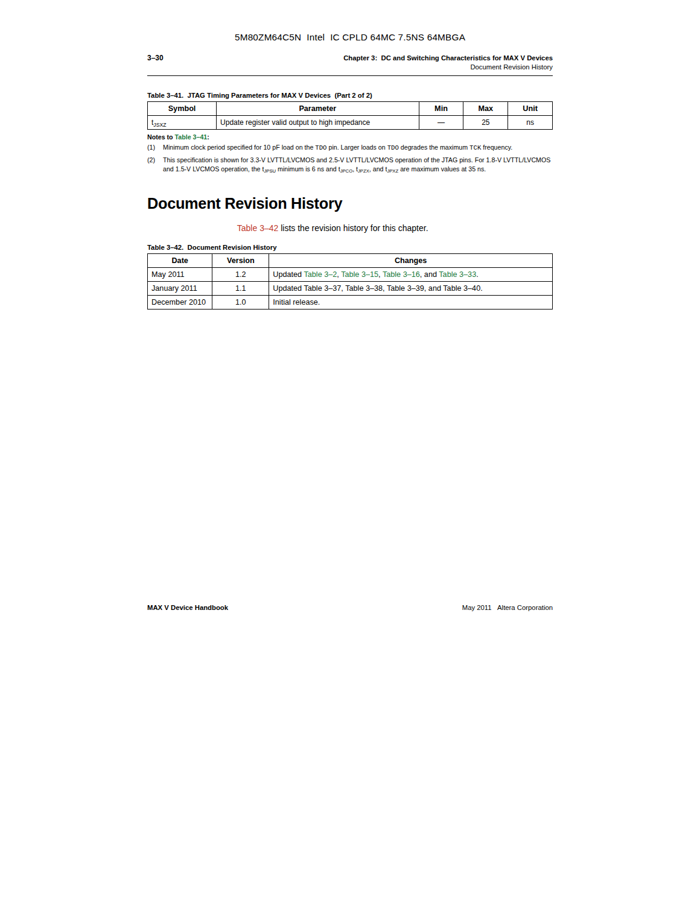5M80ZM64C5N Intel IC CPLD 64MC 7.5NS 64MBGA
3–30
Chapter 3: DC and Switching Characteristics for MAX V Devices
Document Revision History
Table 3–41. JTAG Timing Parameters for MAX V Devices (Part 2 of 2)
| Symbol | Parameter | Min | Max | Unit |
| --- | --- | --- | --- | --- |
| t JSXZ | Update register valid output to high impedance | — | 25 | ns |
Notes to Table 3–41:
(1) Minimum clock period specified for 10 pF load on the TDO pin. Larger loads on TDO degrades the maximum TCK frequency.
(2) This specification is shown for 3.3-V LVTTL/LVCMOS and 2.5-V LVTTL/LVCMOS operation of the JTAG pins. For 1.8-V LVTTL/LVCMOS and 1.5-V LVCMOS operation, the tJPSU minimum is 6 ns and tJPCO, tJPZX, and tJPXZ are maximum values at 35 ns.
Document Revision History
Table 3–42 lists the revision history for this chapter.
Table 3–42. Document Revision History
| Date | Version | Changes |
| --- | --- | --- |
| May 2011 | 1.2 | Updated Table 3–2 , Table 3–15 , Table 3–16 , and Table 3–33 . |
| January 2011 | 1.1 | Updated Table 3–37, Table 3–38, Table 3–39, and Table 3–40. |
| December 2010 | 1.0 | Initial release. |
MAX V Device Handbook
May 2011 Altera Corporation